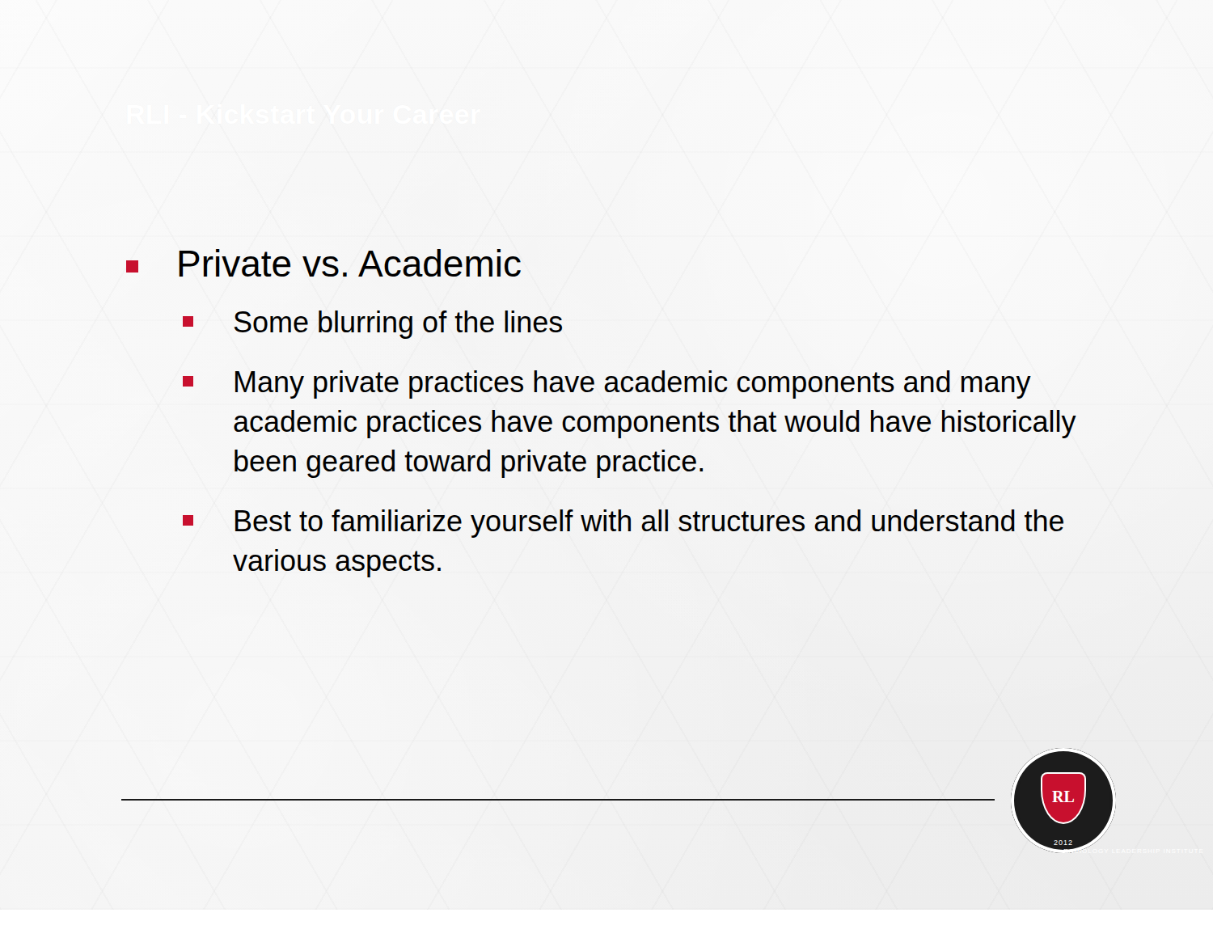RLI - Kickstart Your Career
Private vs. Academic
Some blurring of the lines
Many private practices have academic components and many academic practices have components that would have historically been geared toward private practice.
Best to familiarize yourself with all structures and understand the various aspects.
RADIOLOGY LEADERSHIP INSTITUTE
RL
2012